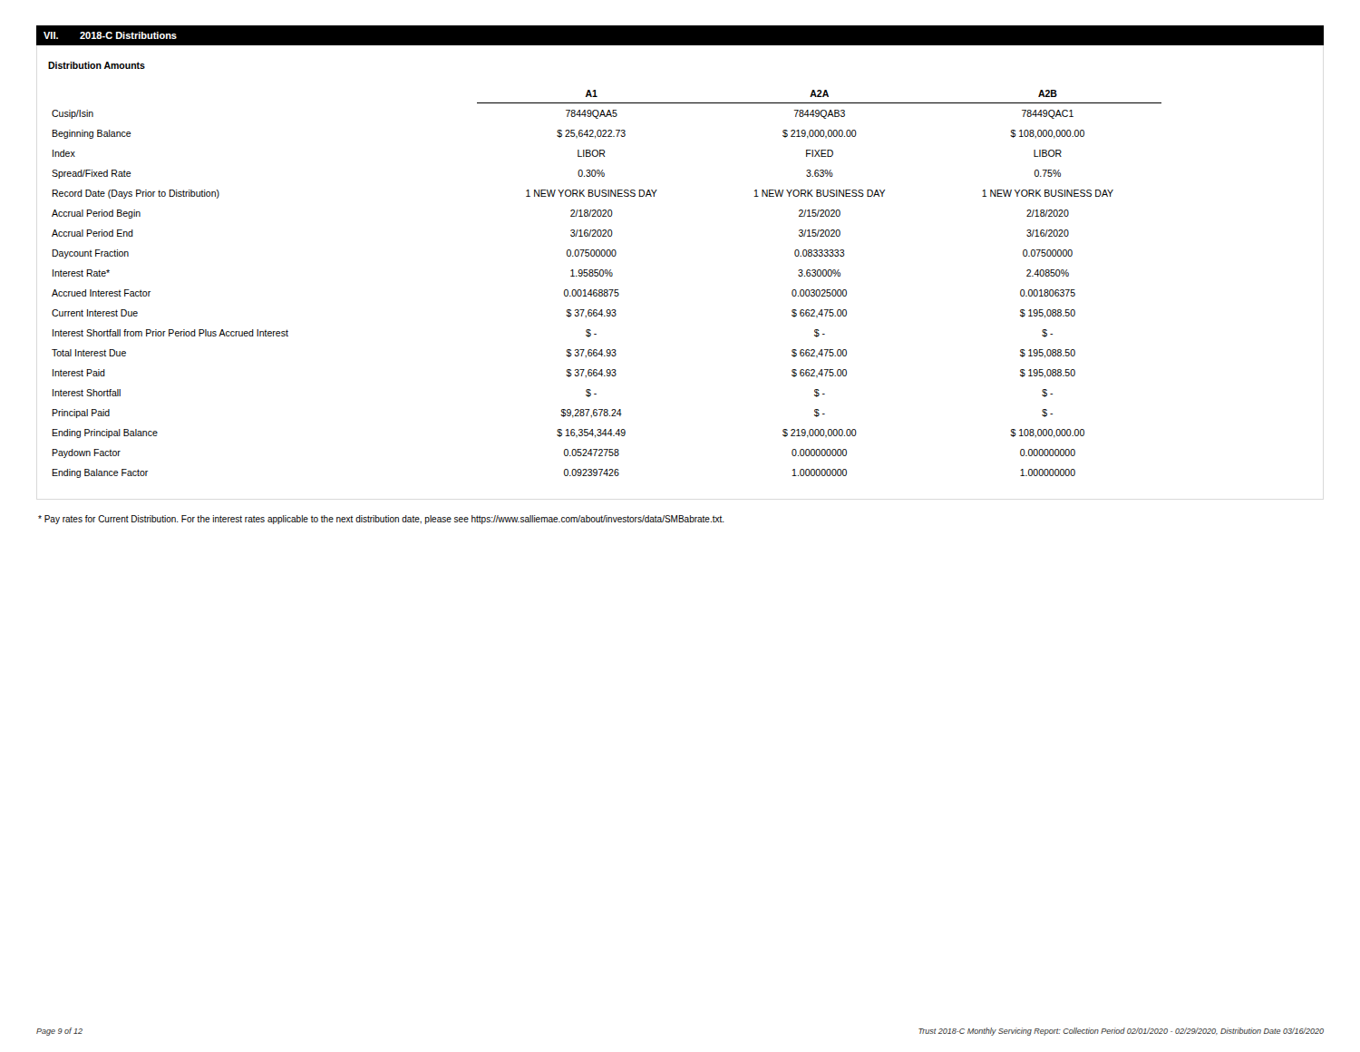VII. 2018-C Distributions
Distribution Amounts
| | A1 | A2A | A2B | |
| --- | --- | --- | --- | --- |
| Cusip/Isin | 78449QAA5 | 78449QAB3 | 78449QAC1 | |
| Beginning Balance | $ 25,642,022.73 | $ 219,000,000.00 | $ 108,000,000.00 | |
| Index | LIBOR | FIXED | LIBOR | |
| Spread/Fixed Rate | 0.30% | 3.63% | 0.75% | |
| Record Date (Days Prior to Distribution) | 1 NEW YORK BUSINESS DAY | 1 NEW YORK BUSINESS DAY | 1 NEW YORK BUSINESS DAY | |
| Accrual Period Begin | 2/18/2020 | 2/15/2020 | 2/18/2020 | |
| Accrual Period End | 3/16/2020 | 3/15/2020 | 3/16/2020 | |
| Daycount Fraction | 0.07500000 | 0.08333333 | 0.07500000 | |
| Interest Rate* | 1.95850% | 3.63000% | 2.40850% | |
| Accrued Interest Factor | 0.001468875 | 0.003025000 | 0.001806375 | |
| Current Interest Due | $ 37,664.93 | $ 662,475.00 | $ 195,088.50 | |
| Interest Shortfall from Prior Period Plus Accrued Interest | $ - | $ - | $ - | |
| Total Interest Due | $ 37,664.93 | $ 662,475.00 | $ 195,088.50 | |
| Interest Paid | $ 37,664.93 | $ 662,475.00 | $ 195,088.50 | |
| Interest Shortfall | $ - | $ - | $ - | |
| Principal Paid | $9,287,678.24 | $ - | $ - | |
| Ending Principal Balance | $ 16,354,344.49 | $ 219,000,000.00 | $ 108,000,000.00 | |
| Paydown Factor | 0.052472758 | 0.000000000 | 0.000000000 | |
| Ending Balance Factor | 0.092397426 | 1.000000000 | 1.000000000 | |
* Pay rates for Current Distribution. For the interest rates applicable to the next distribution date, please see https://www.salliemae.com/about/investors/data/SMBabrate.txt.
Page 9 of 12
Trust 2018-C Monthly Servicing Report: Collection Period 02/01/2020 - 02/29/2020, Distribution Date 03/16/2020